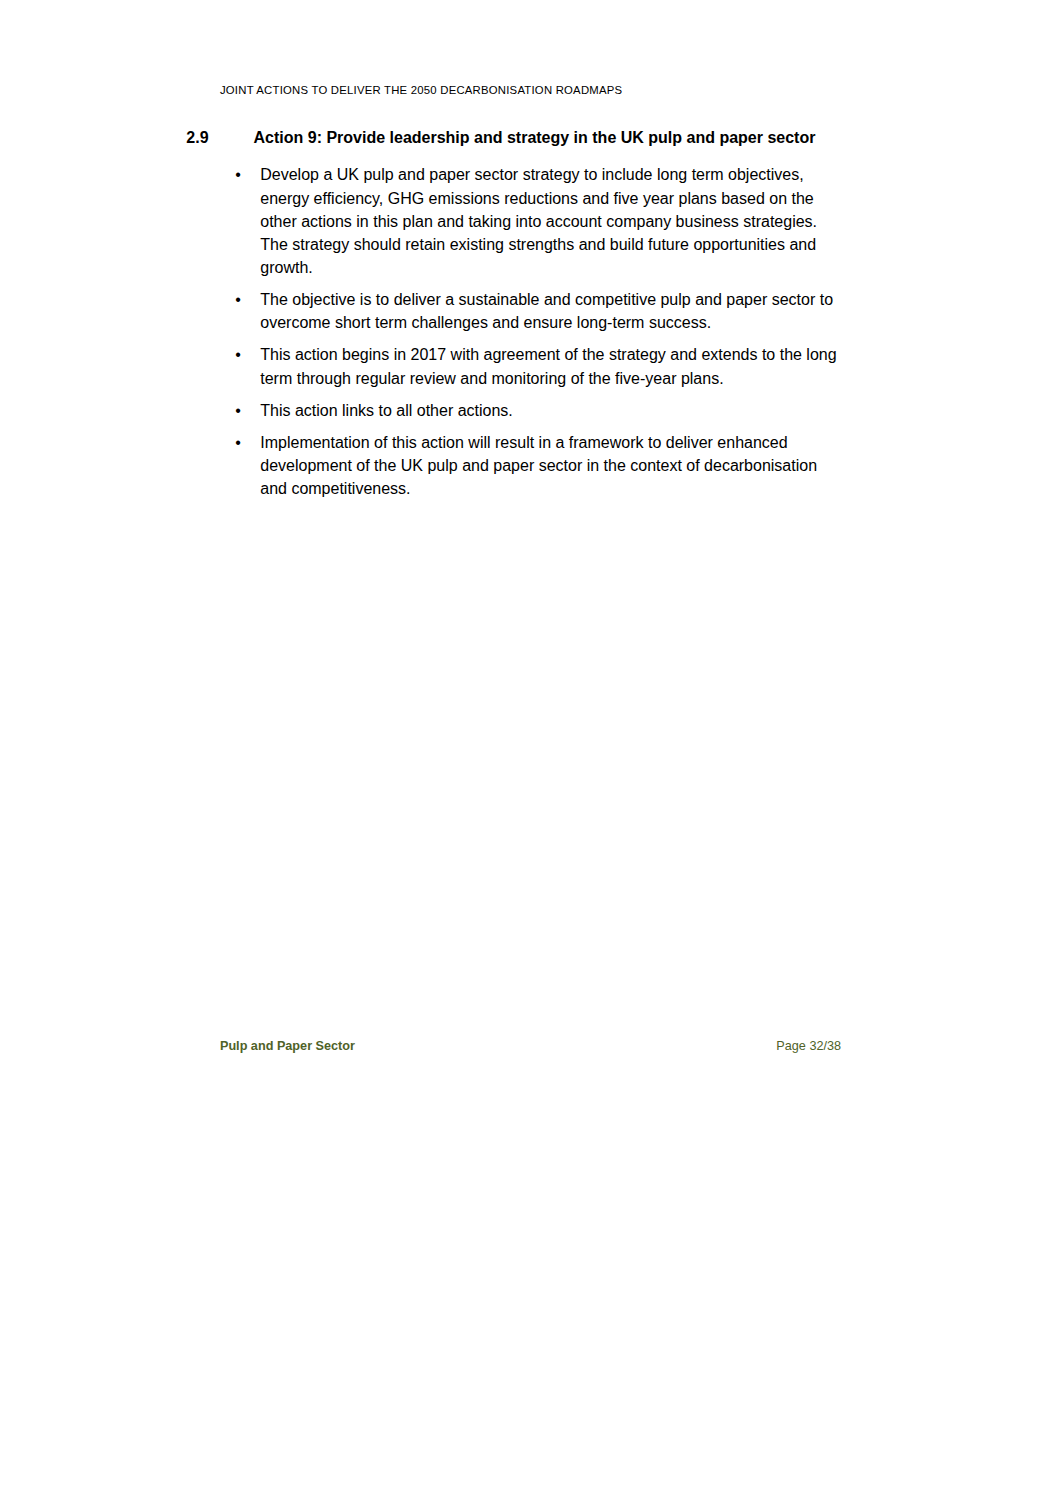Joint Actions to Deliver the 2050 Decarbonisation Roadmaps
2.9 Action 9: Provide leadership and strategy in the UK pulp and paper sector
Develop a UK pulp and paper sector strategy to include long term objectives, energy efficiency, GHG emissions reductions and five year plans based on the other actions in this plan and taking into account company business strategies. The strategy should retain existing strengths and build future opportunities and growth.
The objective is to deliver a sustainable and competitive pulp and paper sector to overcome short term challenges and ensure long-term success.
This action begins in 2017 with agreement of the strategy and extends to the long term through regular review and monitoring of the five-year plans.
This action links to all other actions.
Implementation of this action will result in a framework to deliver enhanced development of the UK pulp and paper sector in the context of decarbonisation and competitiveness.
Pulp and Paper Sector Page 32/38